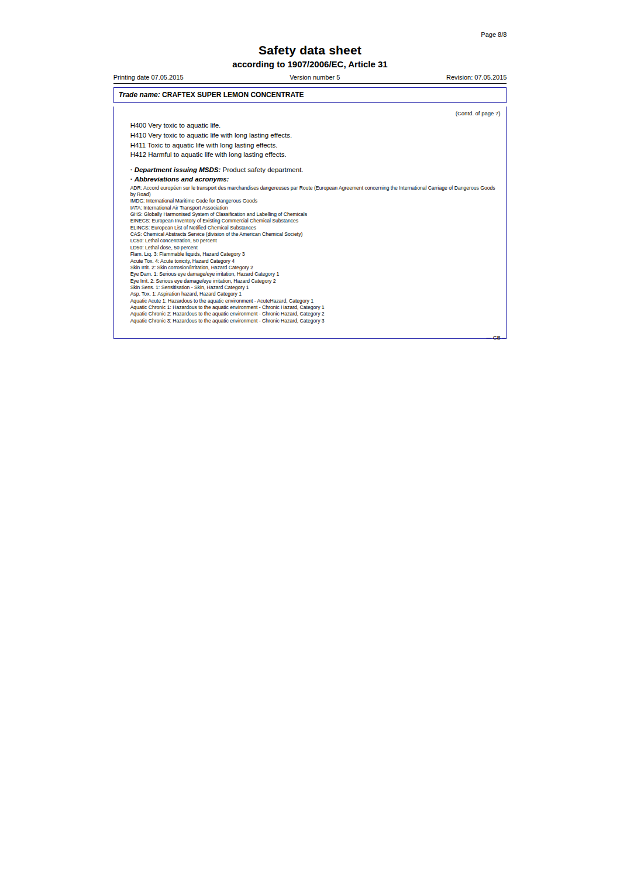Page 8/8
Safety data sheet
according to 1907/2006/EC, Article 31
Printing date 07.05.2015
Version number 5
Revision: 07.05.2015
Trade name: CRAFTEX SUPER LEMON CONCENTRATE
(Contd. of page 7)
H400 Very toxic to aquatic life.
H410 Very toxic to aquatic life with long lasting effects.
H411 Toxic to aquatic life with long lasting effects.
H412 Harmful to aquatic life with long lasting effects.
· Department issuing MSDS: Product safety department.
· Abbreviations and acronyms:
ADR: Accord européen sur le transport des marchandises dangereuses par Route (European Agreement concerning the International Carriage of Dangerous Goods by Road)
IMDG: International Maritime Code for Dangerous Goods
IATA: International Air Transport Association
GHS: Globally Harmonised System of Classification and Labelling of Chemicals
EINECS: European Inventory of Existing Commercial Chemical Substances
ELINCS: European List of Notified Chemical Substances
CAS: Chemical Abstracts Service (division of the American Chemical Society)
LC50: Lethal concentration, 50 percent
LD50: Lethal dose, 50 percent
Flam. Liq. 3: Flammable liquids, Hazard Category 3
Acute Tox. 4: Acute toxicity, Hazard Category 4
Skin Irrit. 2: Skin corrosion/irritation, Hazard Category 2
Eye Dam. 1: Serious eye damage/eye irritation, Hazard Category 1
Eye Irrit. 2: Serious eye damage/eye irritation, Hazard Category 2
Skin Sens. 1: Sensitisation - Skin, Hazard Category 1
Asp. Tox. 1: Aspiration hazard, Hazard Category 1
Aquatic Acute 1: Hazardous to the aquatic environment - AcuteHazard, Category 1
Aquatic Chronic 1: Hazardous to the aquatic environment - Chronic Hazard, Category 1
Aquatic Chronic 2: Hazardous to the aquatic environment - Chronic Hazard, Category 2
Aquatic Chronic 3: Hazardous to the aquatic environment - Chronic Hazard, Category 3
— GB —